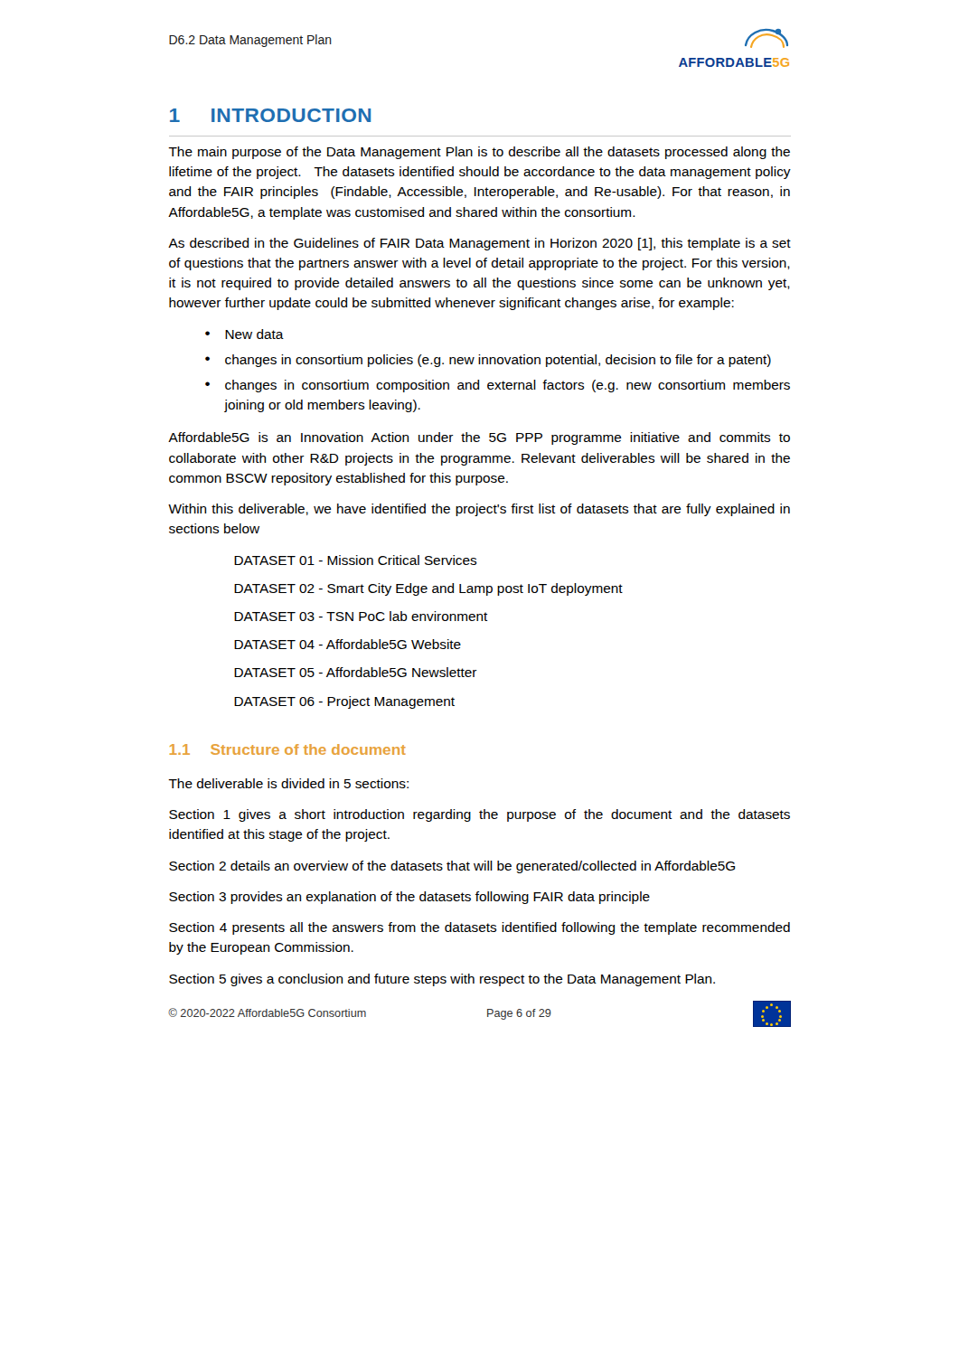D6.2 Data Management Plan
AFFORDABLE5G
1 INTRODUCTION
The main purpose of the Data Management Plan is to describe all the datasets processed along the lifetime of the project. The datasets identified should be accordance to the data management policy and the FAIR principles (Findable, Accessible, Interoperable, and Re-usable). For that reason, in Affordable5G, a template was customised and shared within the consortium.
As described in the Guidelines of FAIR Data Management in Horizon 2020 [1], this template is a set of questions that the partners answer with a level of detail appropriate to the project. For this version, it is not required to provide detailed answers to all the questions since some can be unknown yet, however further update could be submitted whenever significant changes arise, for example:
New data
changes in consortium policies (e.g. new innovation potential, decision to file for a patent)
changes in consortium composition and external factors (e.g. new consortium members joining or old members leaving).
Affordable5G is an Innovation Action under the 5G PPP programme initiative and commits to collaborate with other R&D projects in the programme. Relevant deliverables will be shared in the common BSCW repository established for this purpose.
Within this deliverable, we have identified the project's first list of datasets that are fully explained in sections below
DATASET 01 - Mission Critical Services
DATASET 02 - Smart City Edge and Lamp post IoT deployment
DATASET 03 - TSN PoC lab environment
DATASET 04 - Affordable5G Website
DATASET 05 - Affordable5G Newsletter
DATASET 06 - Project Management
1.1 Structure of the document
The deliverable is divided in 5 sections:
Section 1 gives a short introduction regarding the purpose of the document and the datasets identified at this stage of the project.
Section 2 details an overview of the datasets that will be generated/collected in Affordable5G
Section 3 provides an explanation of the datasets following FAIR data principle
Section 4 presents all the answers from the datasets identified following the template recommended by the European Commission.
Section 5 gives a conclusion and future steps with respect to the Data Management Plan.
© 2020-2022 Affordable5G Consortium
Page 6 of 29